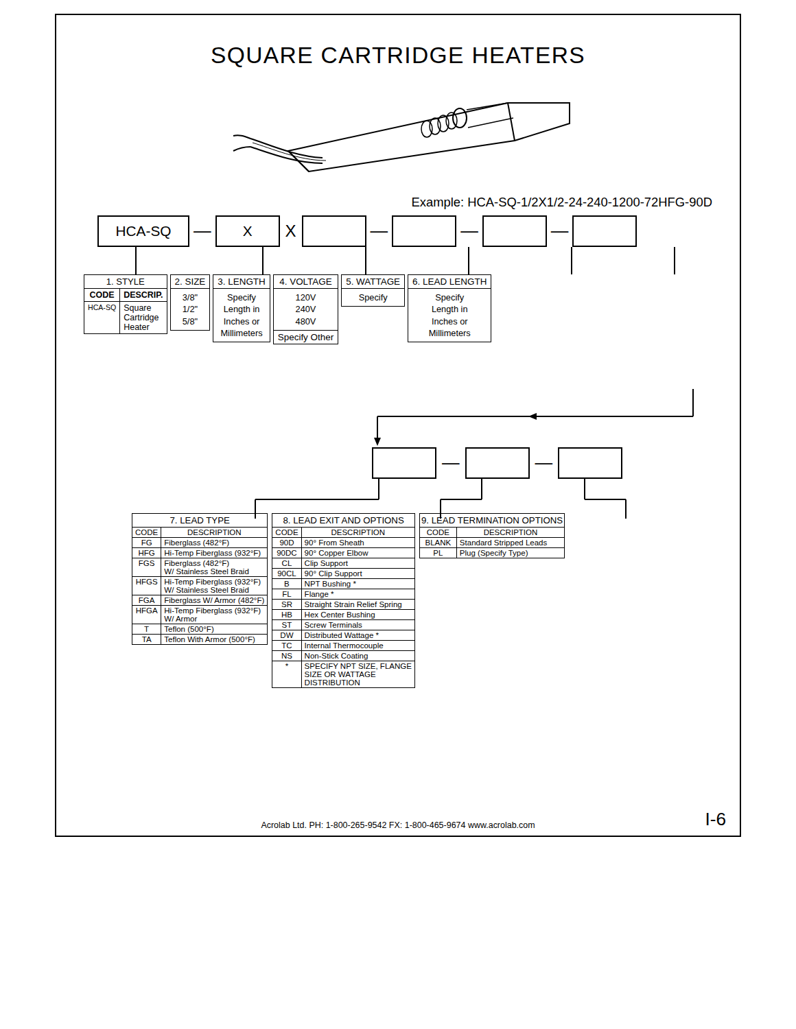SQUARE CARTRIDGE HEATERS
Example: HCA-SQ-1/2X1/2-24-240-1200-72HFG-90D
HCA-SQ
—
X
X
—
—
—
1. STYLE
| CODE | DESCRIP. |
| --- | --- |
| HCA-SQ | Square Cartridge Heater |
2. SIZE
3/8"
1/2"
5/8"
3. LENGTH
Specify
Length in
Inches or
Millimeters
4. VOLTAGE
120V
240V
480V
Specify Other
5. WATTAGE
Specify
6. LEAD LENGTH
Specify
Length in
Inches or
Millimeters
—
—
| 7. LEAD TYPE |
| --- |
| CODE | DESCRIPTION |
| FG | Fiberglass (482°F) |
| HFG | Hi-Temp Fiberglass (932°F) |
| FGS | Fiberglass (482°F) W/ Stainless Steel Braid |
| HFGS | Hi-Temp Fiberglass (932°F) W/ Stainless Steel Braid |
| FGA | Fiberglass W/ Armor (482°F) |
| HFGA | Hi-Temp Fiberglass (932°F) W/ Armor |
| T | Teflon (500°F) |
| TA | Teflon With Armor (500°F) |
| 8. LEAD EXIT AND OPTIONS |
| --- |
| CODE | DESCRIPTION |
| 90D | 90° From Sheath |
| 90DC | 90° Copper Elbow |
| CL | Clip Support |
| 90CL | 90° Clip Support |
| B | NPT Bushing * |
| FL | Flange * |
| SR | Straight Strain Relief Spring |
| HB | Hex Center Bushing |
| ST | Screw Terminals |
| DW | Distributed Wattage * |
| TC | Internal Thermocouple |
| NS | Non-Stick Coating |
| * | SPECIFY NPT SIZE, FLANGE SIZE OR WATTAGE DISTRIBUTION |
| 9. LEAD TERMINATION OPTIONS |
| --- |
| CODE | DESCRIPTION |
| BLANK | Standard Stripped Leads |
| PL | Plug (Specify Type) |
Acrolab Ltd. PH: 1-800-265-9542 FX: 1-800-465-9674 www.acrolab.com I-6